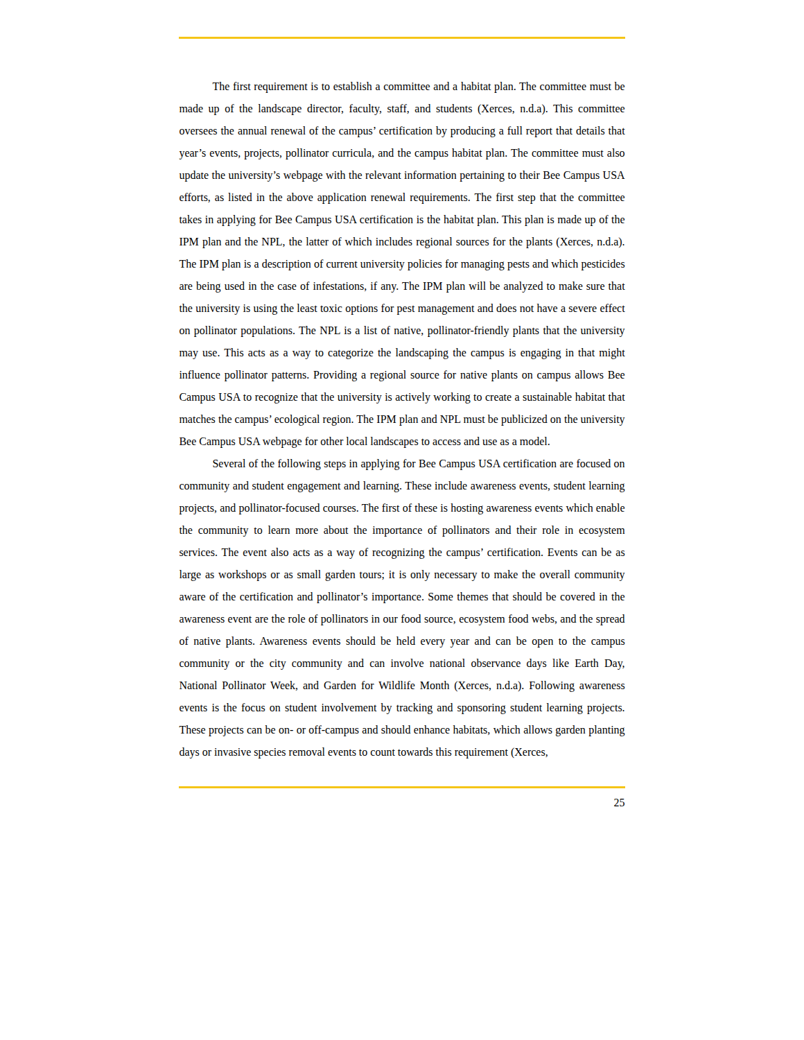The first requirement is to establish a committee and a habitat plan. The committee must be made up of the landscape director, faculty, staff, and students (Xerces, n.d.a). This committee oversees the annual renewal of the campus’ certification by producing a full report that details that year’s events, projects, pollinator curricula, and the campus habitat plan. The committee must also update the university’s webpage with the relevant information pertaining to their Bee Campus USA efforts, as listed in the above application renewal requirements. The first step that the committee takes in applying for Bee Campus USA certification is the habitat plan. This plan is made up of the IPM plan and the NPL, the latter of which includes regional sources for the plants (Xerces, n.d.a). The IPM plan is a description of current university policies for managing pests and which pesticides are being used in the case of infestations, if any. The IPM plan will be analyzed to make sure that the university is using the least toxic options for pest management and does not have a severe effect on pollinator populations. The NPL is a list of native, pollinator-friendly plants that the university may use. This acts as a way to categorize the landscaping the campus is engaging in that might influence pollinator patterns. Providing a regional source for native plants on campus allows Bee Campus USA to recognize that the university is actively working to create a sustainable habitat that matches the campus’ ecological region. The IPM plan and NPL must be publicized on the university Bee Campus USA webpage for other local landscapes to access and use as a model.
Several of the following steps in applying for Bee Campus USA certification are focused on community and student engagement and learning. These include awareness events, student learning projects, and pollinator-focused courses. The first of these is hosting awareness events which enable the community to learn more about the importance of pollinators and their role in ecosystem services. The event also acts as a way of recognizing the campus’ certification. Events can be as large as workshops or as small garden tours; it is only necessary to make the overall community aware of the certification and pollinator’s importance. Some themes that should be covered in the awareness event are the role of pollinators in our food source, ecosystem food webs, and the spread of native plants. Awareness events should be held every year and can be open to the campus community or the city community and can involve national observance days like Earth Day, National Pollinator Week, and Garden for Wildlife Month (Xerces, n.d.a). Following awareness events is the focus on student involvement by tracking and sponsoring student learning projects. These projects can be on- or off-campus and should enhance habitats, which allows garden planting days or invasive species removal events to count towards this requirement (Xerces,
25